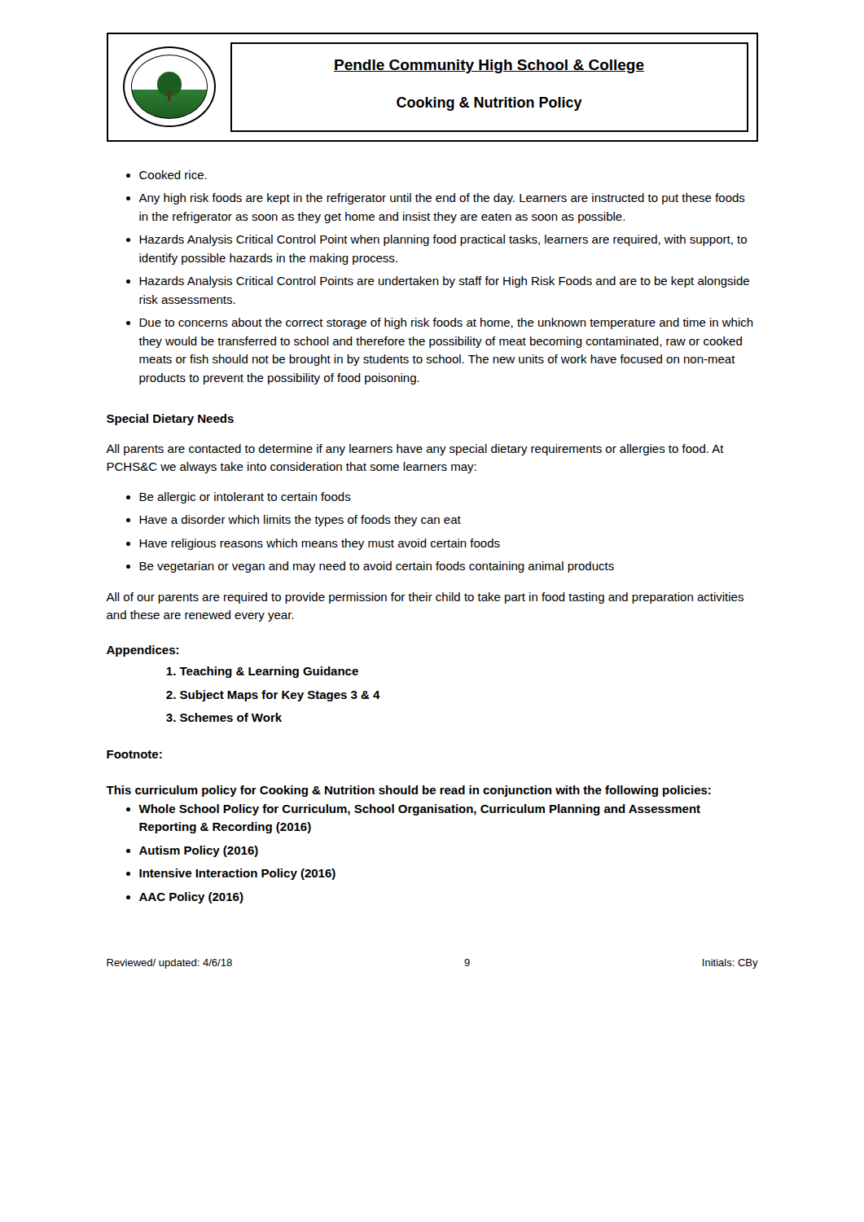Pendle Community High School & College
Cooking & Nutrition Policy
Cooked rice.
Any high risk foods are kept in the refrigerator until the end of the day. Learners are instructed to put these foods in the refrigerator as soon as they get home and insist they are eaten as soon as possible.
Hazards Analysis Critical Control Point when planning food practical tasks, learners are required, with support, to identify possible hazards in the making process.
Hazards Analysis Critical Control Points are undertaken by staff for High Risk Foods and are to be kept alongside risk assessments.
Due to concerns about the correct storage of high risk foods at home, the unknown temperature and time in which they would be transferred to school and therefore the possibility of meat becoming contaminated, raw or cooked meats or fish should not be brought in by students to school. The new units of work have focused on non-meat products to prevent the possibility of food poisoning.
Special Dietary Needs
All parents are contacted to determine if any learners have any special dietary requirements or allergies to food. At PCHS&C we always take into consideration that some learners may:
Be allergic or intolerant to certain foods
Have a disorder which limits the types of foods they can eat
Have religious reasons which means they must avoid certain foods
Be vegetarian or vegan and may need to avoid certain foods containing animal products
All of our parents are required to provide permission for their child to take part in food tasting and preparation activities and these are renewed every year.
Appendices:
Teaching & Learning Guidance
Subject Maps for Key Stages 3 & 4
Schemes of Work
Footnote:
This curriculum policy for Cooking & Nutrition should be read in conjunction with the following policies:
Whole School Policy for Curriculum, School Organisation, Curriculum Planning and Assessment Reporting & Recording (2016)
Autism Policy (2016)
Intensive Interaction Policy (2016)
AAC Policy (2016)
Reviewed/ updated: 4/6/18
9
Initials: CBy